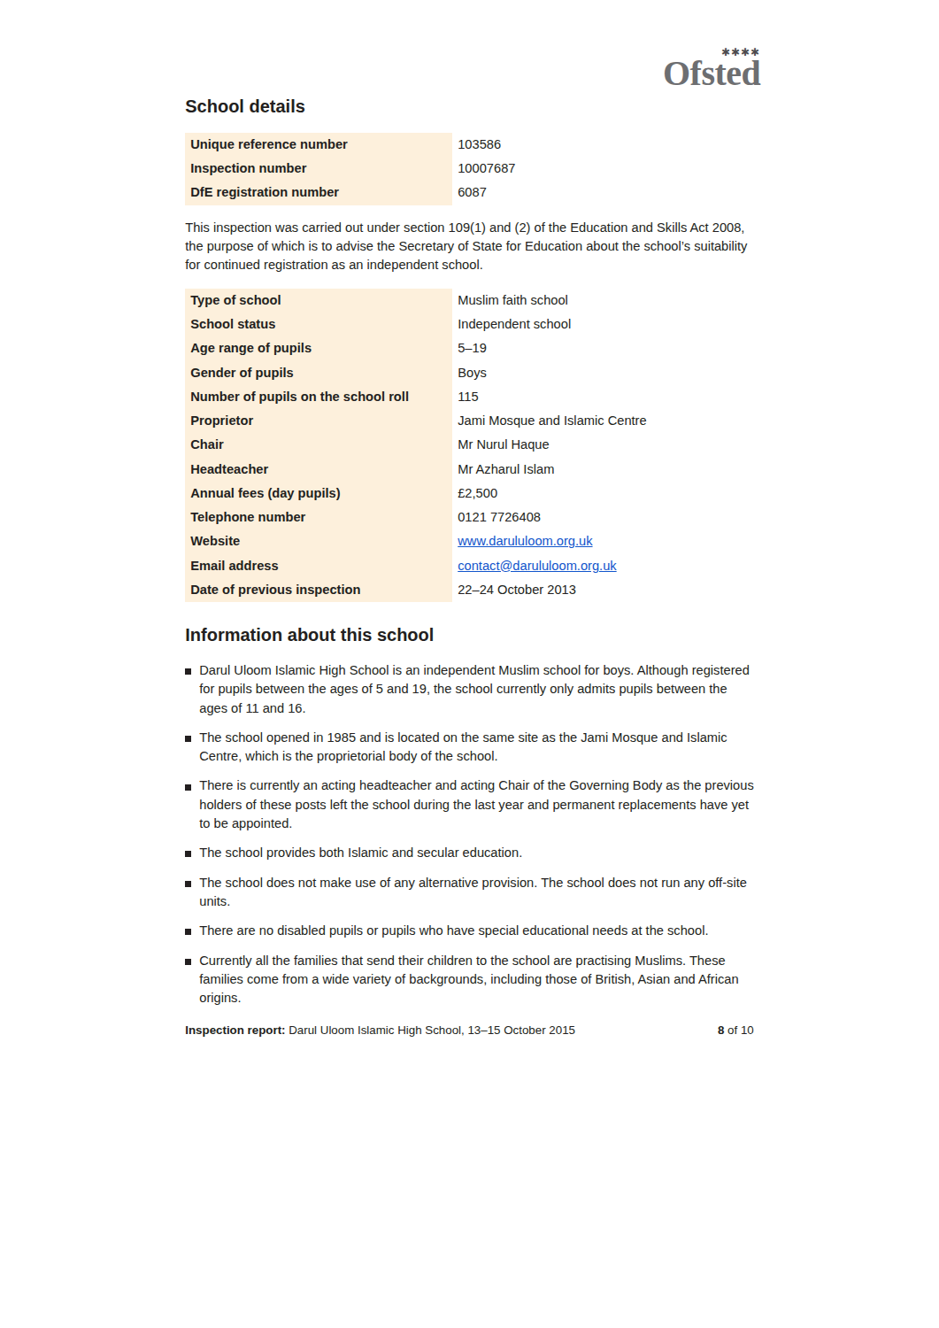✱✱✱✱
Ofsted
School details
| Unique reference number | 103586 |
| Inspection number | 10007687 |
| DfE registration number | 6087 |
This inspection was carried out under section 109(1) and (2) of the Education and Skills Act 2008, the purpose of which is to advise the Secretary of State for Education about the school’s suitability for continued registration as an independent school.
| Type of school | Muslim faith school |
| School status | Independent school |
| Age range of pupils | 5–19 |
| Gender of pupils | Boys |
| Number of pupils on the school roll | 115 |
| Proprietor | Jami Mosque and Islamic Centre |
| Chair | Mr Nurul Haque |
| Headteacher | Mr Azharul Islam |
| Annual fees (day pupils) | £2,500 |
| Telephone number | 0121 7726408 |
| Website | www.darululoom.org.uk |
| Email address | contact@darululoom.org.uk |
| Date of previous inspection | 22–24 October 2013 |
Information about this school
Darul Uloom Islamic High School is an independent Muslim school for boys. Although registered for pupils between the ages of 5 and 19, the school currently only admits pupils between the ages of 11 and 16.
The school opened in 1985 and is located on the same site as the Jami Mosque and Islamic Centre, which is the proprietorial body of the school.
There is currently an acting headteacher and acting Chair of the Governing Body as the previous holders of these posts left the school during the last year and permanent replacements have yet to be appointed.
The school provides both Islamic and secular education.
The school does not make use of any alternative provision. The school does not run any off-site units.
There are no disabled pupils or pupils who have special educational needs at the school.
Currently all the families that send their children to the school are practising Muslims. These families come from a wide variety of backgrounds, including those of British, Asian and African origins.
Inspection report: Darul Uloom Islamic High School, 13–15 October 2015
8 of 10